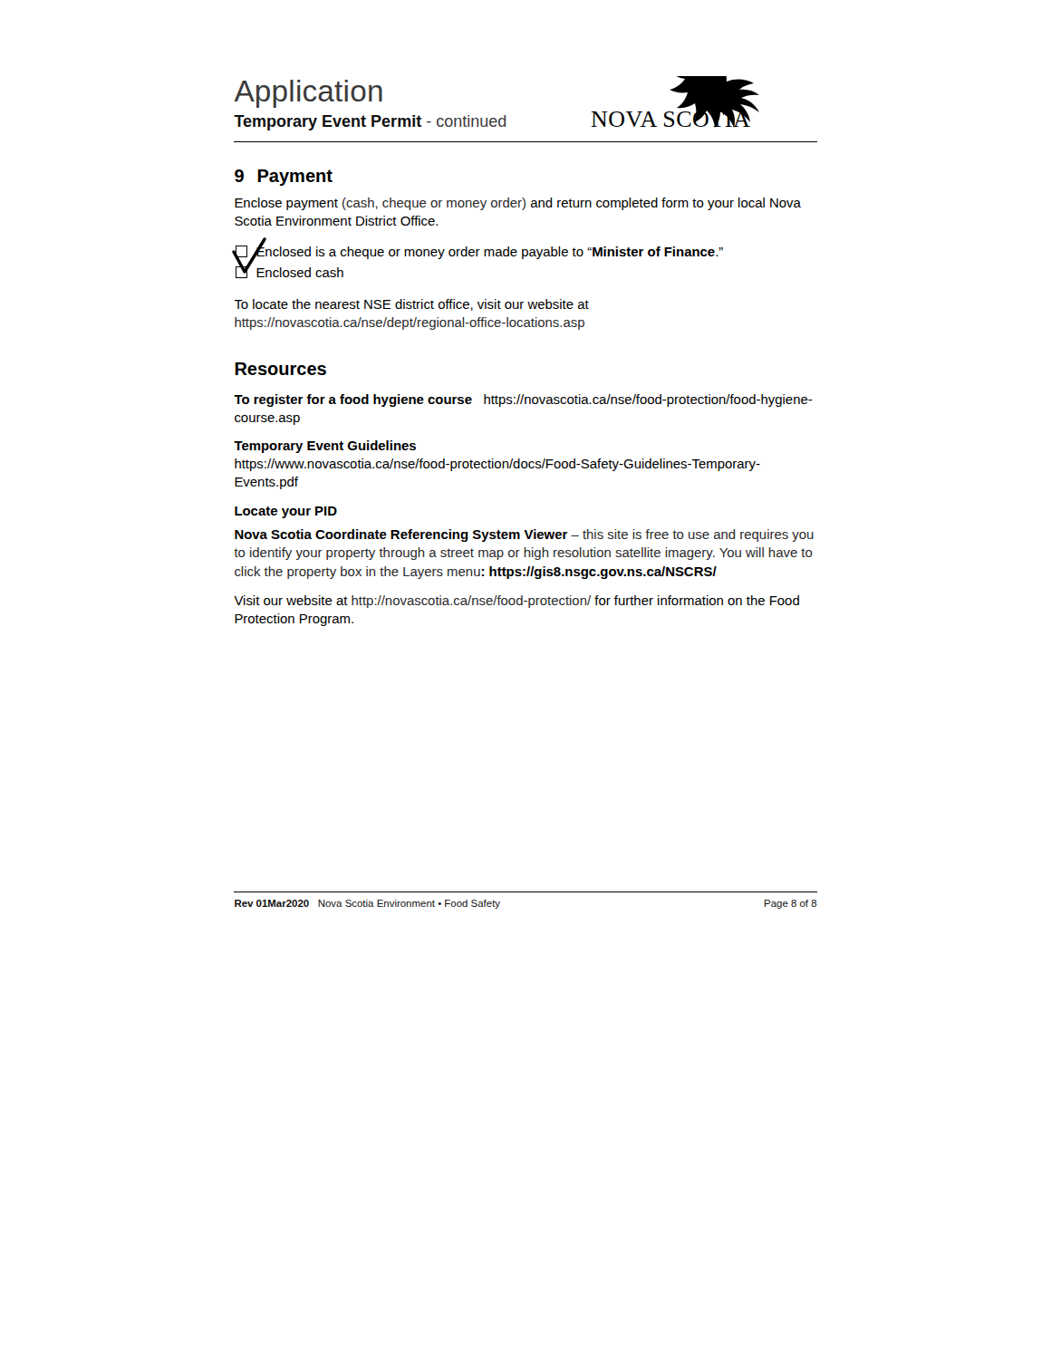Application
Temporary Event Permit - continued
NOVA SCOTIA
9 Payment
Enclose payment (cash, cheque or money order) and return completed form to your local Nova Scotia Environment District Office.
Enclosed is a cheque or money order made payable to “Minister of Finance.”
Enclosed cash
To locate the nearest NSE district office, visit our website at
https://novascotia.ca/nse/dept/regional-office-locations.asp
Resources
To register for a food hygiene course https://novascotia.ca/nse/food-protection/food-hygiene-course.asp
Temporary Event Guidelines https://www.novascotia.ca/nse/food-protection/docs/Food-Safety-Guidelines-Temporary-Events.pdf
Locate your PID
Nova Scotia Coordinate Referencing System Viewer – this site is free to use and requires you to identify your property through a street map or high resolution satellite imagery. You will have to click the property box in the Layers menu: https://gis8.nsgc.gov.ns.ca/NSCRS/
Visit our website at http://novascotia.ca/nse/food-protection/ for further information on the Food Protection Program.
Rev 01Mar2020 Nova Scotia Environment • Food Safety
Page 8 of 8